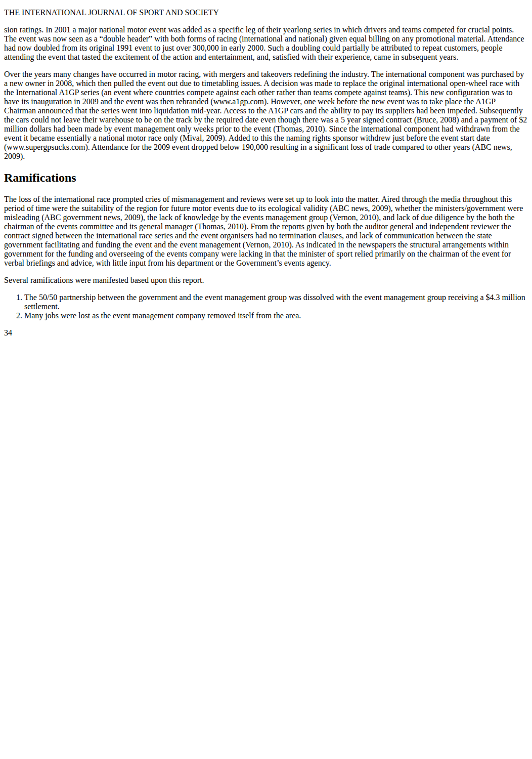THE INTERNATIONAL JOURNAL OF SPORT AND SOCIETY
sion ratings. In 2001 a major national motor event was added as a specific leg of their yearlong series in which drivers and teams competed for crucial points. The event was now seen as a “double header” with both forms of racing (international and national) given equal billing on any promotional material. Attendance had now doubled from its original 1991 event to just over 300,000 in early 2000. Such a doubling could partially be attributed to repeat customers, people attending the event that tasted the excitement of the action and entertainment, and, satisfied with their experience, came in subsequent years.
Over the years many changes have occurred in motor racing, with mergers and takeovers redefining the industry. The international component was purchased by a new owner in 2008, which then pulled the event out due to timetabling issues. A decision was made to replace the original international open-wheel race with the International A1GP series (an event where countries compete against each other rather than teams compete against teams). This new configuration was to have its inauguration in 2009 and the event was then rebranded (www.a1gp.com). However, one week before the new event was to take place the A1GP Chairman announced that the series went into liquidation mid-year. Access to the A1GP cars and the ability to pay its suppliers had been impeded. Subsequently the cars could not leave their warehouse to be on the track by the required date even though there was a 5 year signed contract (Bruce, 2008) and a payment of $2 million dollars had been made by event management only weeks prior to the event (Thomas, 2010). Since the international component had withdrawn from the event it became essentially a national motor race only (Mival, 2009). Added to this the naming rights sponsor withdrew just before the event start date (www.supergpsucks.com). Attendance for the 2009 event dropped below 190,000 resulting in a significant loss of trade compared to other years (ABC news, 2009).
Ramifications
The loss of the international race prompted cries of mismanagement and reviews were set up to look into the matter. Aired through the media throughout this period of time were the suitability of the region for future motor events due to its ecological validity (ABC news, 2009), whether the ministers/government were misleading (ABC government news, 2009), the lack of knowledge by the events management group (Vernon, 2010), and lack of due diligence by the both the chairman of the events committee and its general manager (Thomas, 2010). From the reports given by both the auditor general and independent reviewer the contract signed between the international race series and the event organisers had no termination clauses, and lack of communication between the state government facilitating and funding the event and the event management (Vernon, 2010). As indicated in the newspapers the structural arrangements within government for the funding and overseeing of the events company were lacking in that the minister of sport relied primarily on the chairman of the event for verbal briefings and advice, with little input from his department or the Government’s events agency.
Several ramifications were manifested based upon this report.
The 50/50 partnership between the government and the event management group was dissolved with the event management group receiving a $4.3 million settlement.
Many jobs were lost as the event management company removed itself from the area.
34